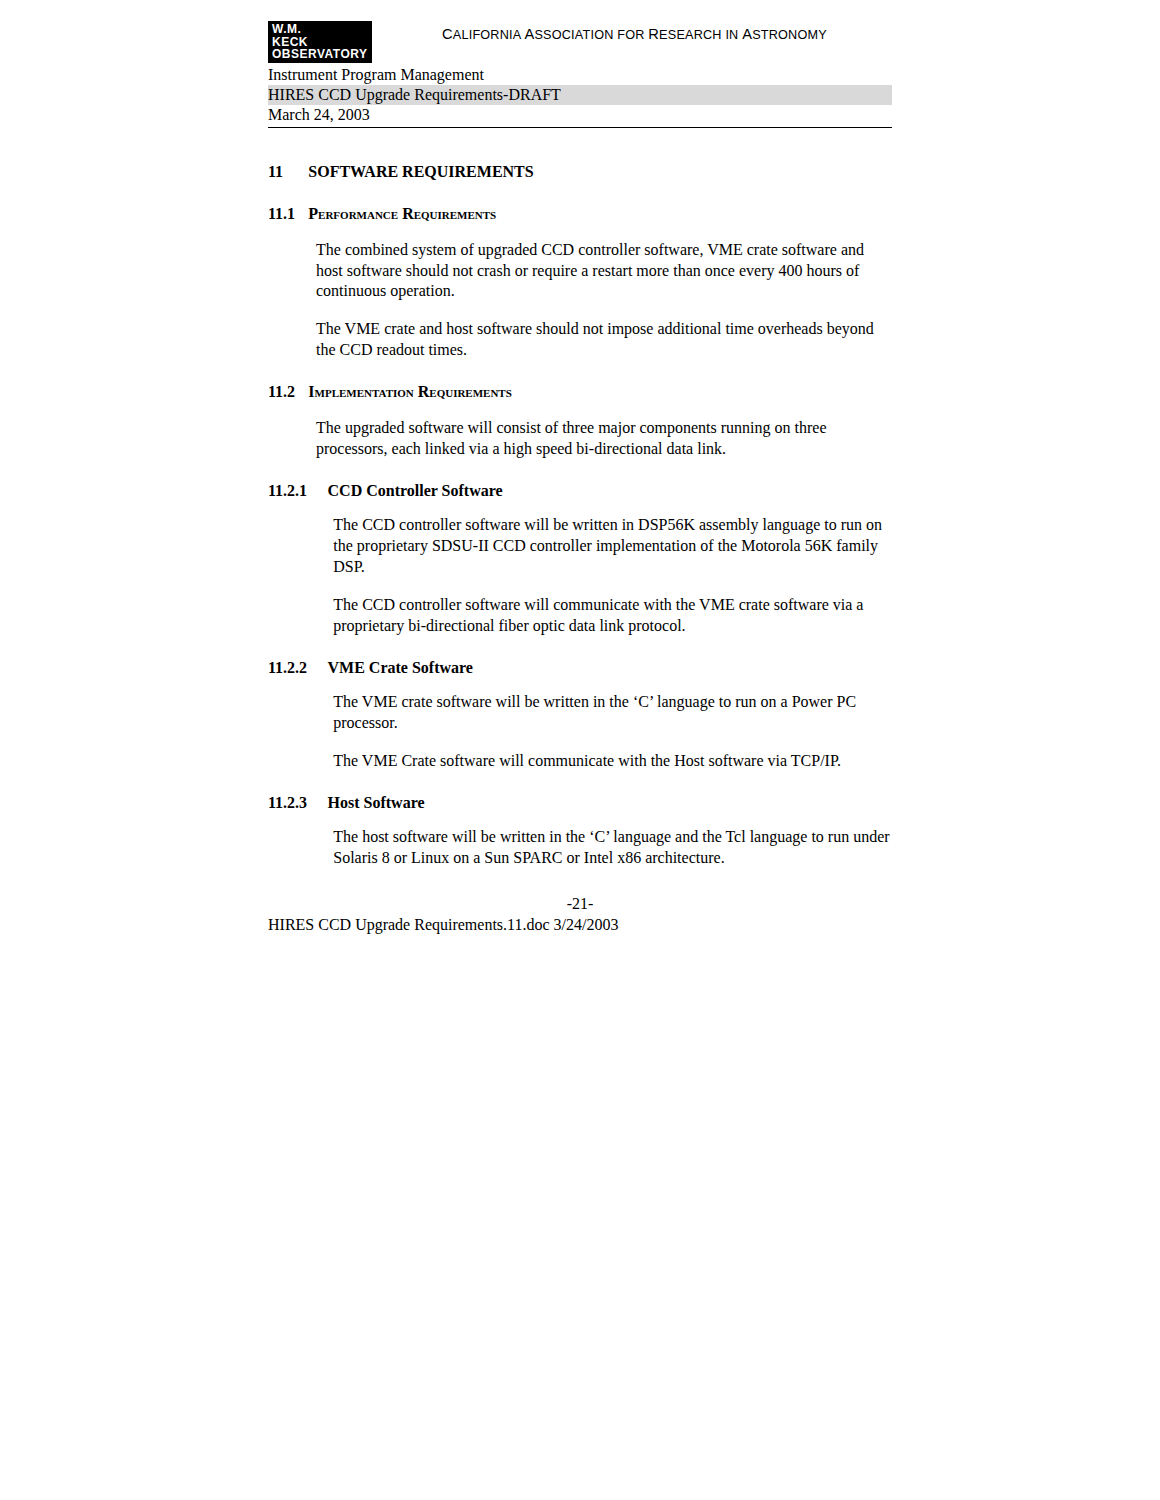W.M.
KECK
OBSERVATORY
CALIFORNIA ASSOCIATION FOR RESEARCH IN ASTRONOMY
Instrument Program Management
HIRES CCD Upgrade Requirements-DRAFT
March 24, 2003
11 SOFTWARE REQUIREMENTS
11.1 Performance Requirements
The combined system of upgraded CCD controller software, VME crate software and host software should not crash or require a restart more than once every 400 hours of continuous operation.
The VME crate and host software should not impose additional time overheads beyond the CCD readout times.
11.2 Implementation Requirements
The upgraded software will consist of three major components running on three processors, each linked via a high speed bi-directional data link.
11.2.1 CCD Controller Software
The CCD controller software will be written in DSP56K assembly language to run on the proprietary SDSU-II CCD controller implementation of the Motorola 56K family DSP.
The CCD controller software will communicate with the VME crate software via a proprietary bi-directional fiber optic data link protocol.
11.2.2 VME Crate Software
The VME crate software will be written in the ‘C’ language to run on a Power PC processor.
The VME Crate software will communicate with the Host software via TCP/IP.
11.2.3 Host Software
The host software will be written in the ‘C’ language and the Tcl language to run under Solaris 8 or Linux on a Sun SPARC or Intel x86 architecture.
-21-
HIRES CCD Upgrade Requirements.11.doc 3/24/2003